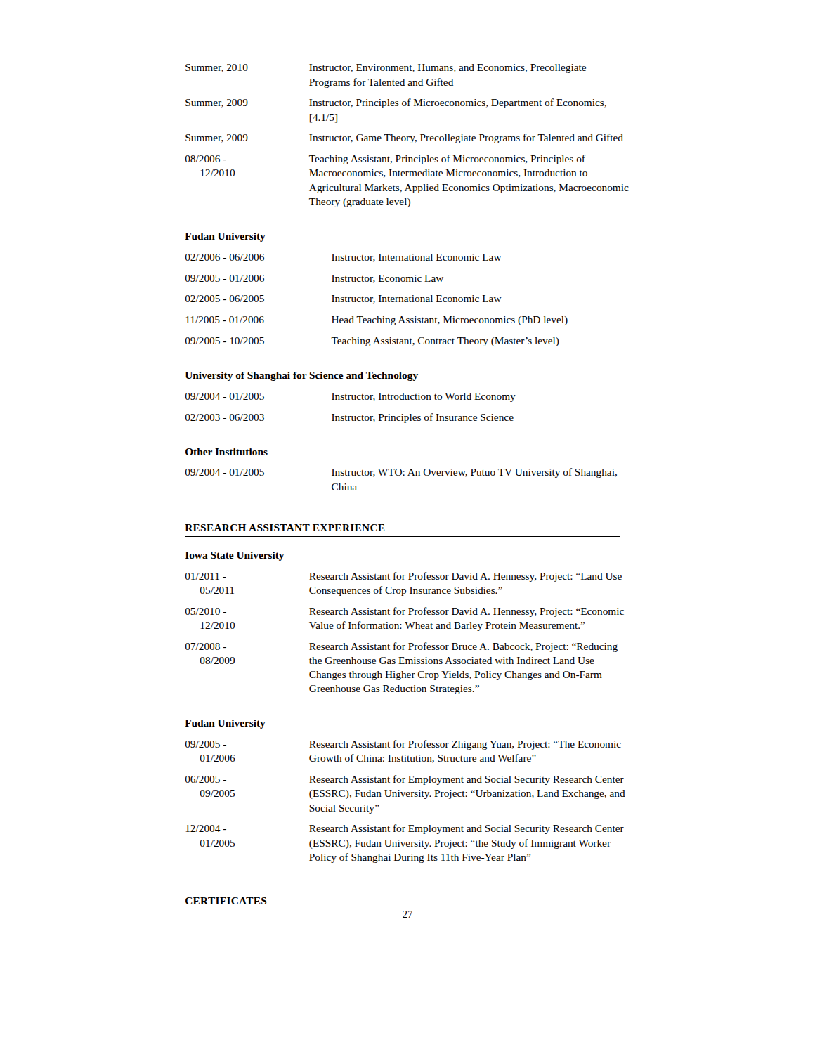| Summer, 2010 | Instructor, Environment, Humans, and Economics, Precollegiate Programs for Talented and Gifted |
| Summer, 2009 | Instructor, Principles of Microeconomics, Department of Economics, [4.1/5] |
| Summer, 2009 | Instructor, Game Theory, Precollegiate Programs for Talented and Gifted |
| 08/2006 - 12/2010 | Teaching Assistant, Principles of Microeconomics, Principles of Macroeconomics, Intermediate Microeconomics, Introduction to Agricultural Markets, Applied Economics Optimizations, Macroeconomic Theory (graduate level) |
Fudan University
| 02/2006 - 06/2006 | Instructor, International Economic Law |
| 09/2005 - 01/2006 | Instructor, Economic Law |
| 02/2005 - 06/2005 | Instructor, International Economic Law |
| 11/2005 - 01/2006 | Head Teaching Assistant, Microeconomics (PhD level) |
| 09/2005 - 10/2005 | Teaching Assistant, Contract Theory (Master’s level) |
University of Shanghai for Science and Technology
| 09/2004 - 01/2005 | Instructor, Introduction to World Economy |
| 02/2003 - 06/2003 | Instructor, Principles of Insurance Science |
Other Institutions
| 09/2004 - 01/2005 | Instructor, WTO: An Overview, Putuo TV University of Shanghai, China |
Research Assistant Experience
Iowa State University
| 01/2011 - 05/2011 | Research Assistant for Professor David A. Hennessy, Project: “Land Use Consequences of Crop Insurance Subsidies.” |
| 05/2010 - 12/2010 | Research Assistant for Professor David A. Hennessy, Project: “Economic Value of Information: Wheat and Barley Protein Measurement.” |
| 07/2008 - 08/2009 | Research Assistant for Professor Bruce A. Babcock, Project: “Reducing the Greenhouse Gas Emissions Associated with Indirect Land Use Changes through Higher Crop Yields, Policy Changes and On-Farm Greenhouse Gas Reduction Strategies.” |
Fudan University
| 09/2005 - 01/2006 | Research Assistant for Professor Zhigang Yuan, Project: “The Economic Growth of China: Institution, Structure and Welfare” |
| 06/2005 - 09/2005 | Research Assistant for Employment and Social Security Research Center (ESSRC), Fudan University. Project: “Urbanization, Land Exchange, and Social Security” |
| 12/2004 - 01/2005 | Research Assistant for Employment and Social Security Research Center (ESSRC), Fudan University. Project: “the Study of Immigrant Worker Policy of Shanghai During Its 11th Five-Year Plan” |
Certificates
27